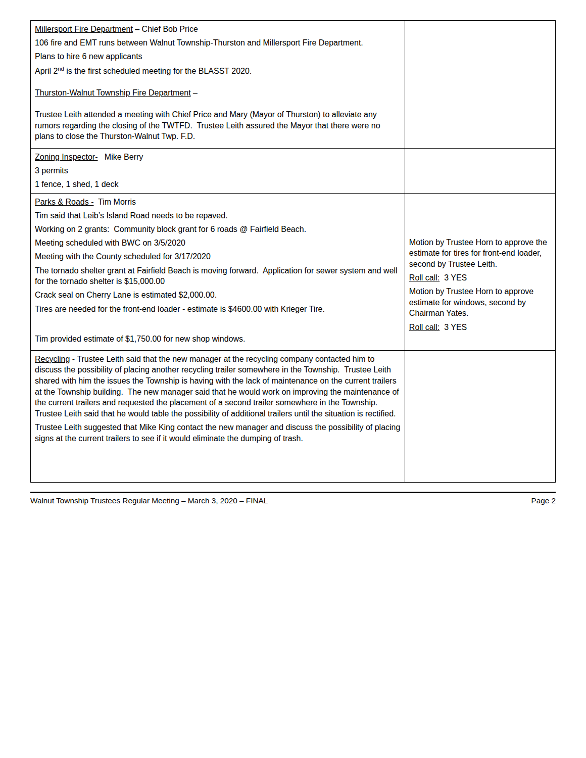| Millersport Fire Department – Chief Bob Price 106 fire and EMT runs between Walnut Township-Thurston and Millersport Fire Department. Plans to hire 6 new applicants April 2 nd is the first scheduled meeting for the BLASST 2020. Thurston-Walnut Township Fire Department – Trustee Leith attended a meeting with Chief Price and Mary (Mayor of Thurston) to alleviate any rumors regarding the closing of the TWTFD. Trustee Leith assured the Mayor that there were no plans to close the Thurston-Walnut Twp. F.D. | |
| Zoning Inspector- Mike Berry 3 permits 1 fence, 1 shed, 1 deck | |
| Parks & Roads - Tim Morris Tim said that Leib’s Island Road needs to be repaved. Working on 2 grants: Community block grant for 6 roads @ Fairfield Beach. Meeting scheduled with BWC on 3/5/2020 Meeting with the County scheduled for 3/17/2020 The tornado shelter grant at Fairfield Beach is moving forward. Application for sewer system and well for the tornado shelter is $15,000.00 Crack seal on Cherry Lane is estimated $2,000.00. Tires are needed for the front-end loader - estimate is $4600.00 with Krieger Tire. Tim provided estimate of $1,750.00 for new shop windows. | Motion by Trustee Horn to approve the estimate for tires for front-end loader, second by Trustee Leith. Roll call: 3 YES Motion by Trustee Horn to approve estimate for windows, second by Chairman Yates. Roll call: 3 YES |
| Recycling - Trustee Leith said that the new manager at the recycling company contacted him to discuss the possibility of placing another recycling trailer somewhere in the Township. Trustee Leith shared with him the issues the Township is having with the lack of maintenance on the current trailers at the Township building. The new manager said that he would work on improving the maintenance of the current trailers and requested the placement of a second trailer somewhere in the Township. Trustee Leith said that he would table the possibility of additional trailers until the situation is rectified. Trustee Leith suggested that Mike King contact the new manager and discuss the possibility of placing signs at the current trailers to see if it would eliminate the dumping of trash. | |
Walnut Township Trustees Regular Meeting – March 3, 2020 – FINAL Page 2